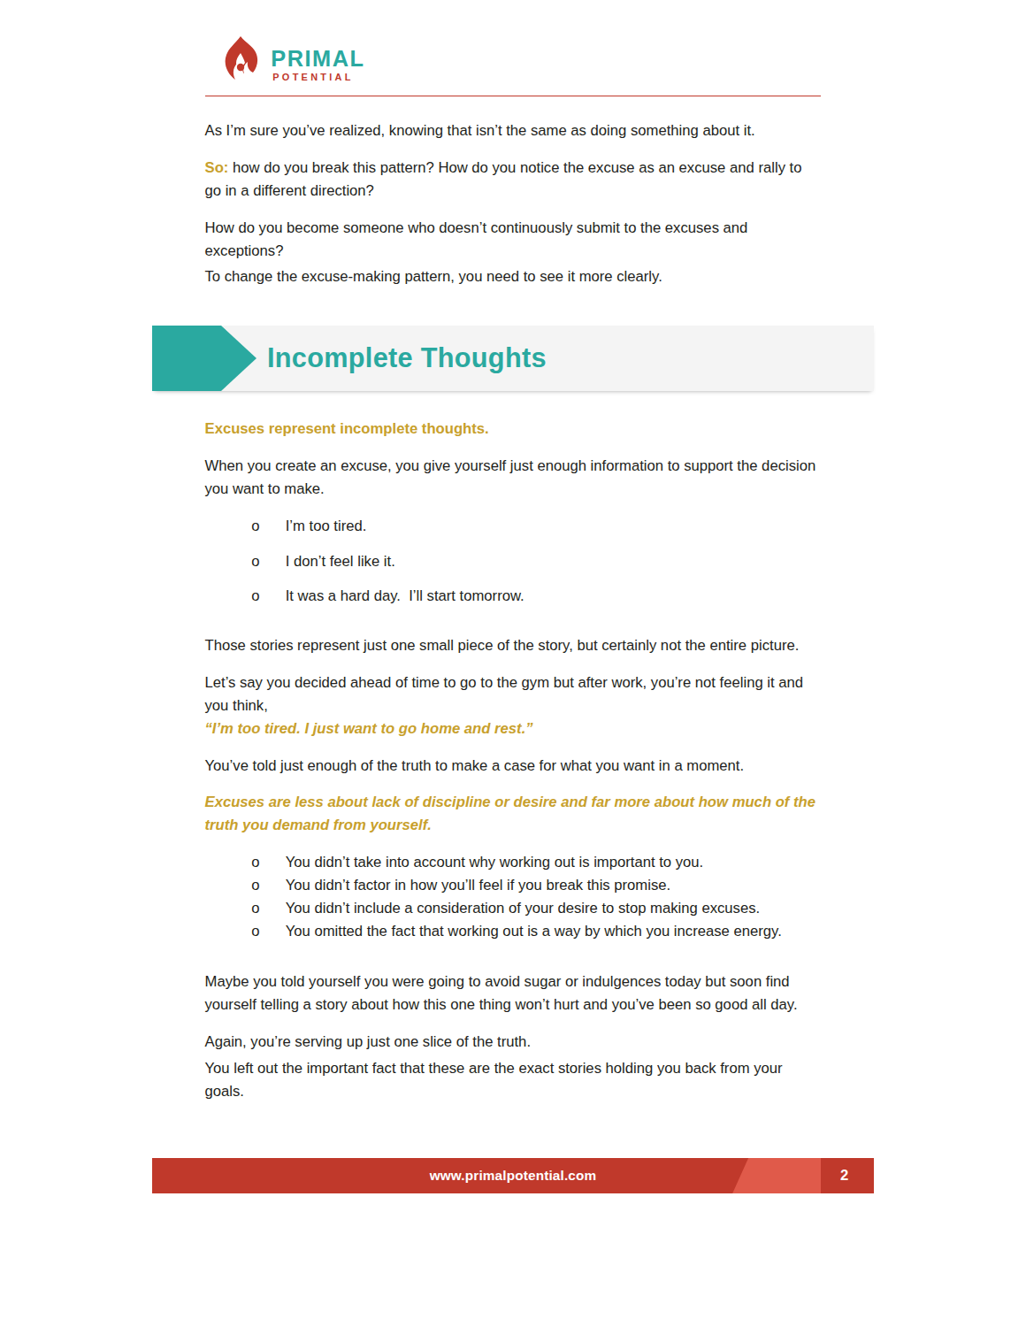PRIMAL
POTENTIAL
As I’m sure you’ve realized, knowing that isn’t the same as doing something about it.
So: how do you break this pattern? How do you notice the excuse as an excuse and rally to go in a different direction?
How do you become someone who doesn’t continuously submit to the excuses and exceptions?
To change the excuse-making pattern, you need to see it more clearly.
Incomplete Thoughts
Excuses represent incomplete thoughts.
When you create an excuse, you give yourself just enough information to support the decision you want to make.
oI’m too tired.
oI don’t feel like it.
oIt was a hard day. I’ll start tomorrow.
Those stories represent just one small piece of the story, but certainly not the entire picture.
Let’s say you decided ahead of time to go to the gym but after work, you’re not feeling it and you think,
“I’m too tired. I just want to go home and rest.”
You’ve told just enough of the truth to make a case for what you want in a moment.
Excuses are less about lack of discipline or desire and far more about how much of the truth you demand from yourself.
oYou didn’t take into account why working out is important to you.
oYou didn’t factor in how you’ll feel if you break this promise.
oYou didn’t include a consideration of your desire to stop making excuses.
oYou omitted the fact that working out is a way by which you increase energy.
Maybe you told yourself you were going to avoid sugar or indulgences today but soon find yourself telling a story about how this one thing won’t hurt and you’ve been so good all day.
Again, you’re serving up just one slice of the truth.
You left out the important fact that these are the exact stories holding you back from your goals.
www.primalpotential.com
2